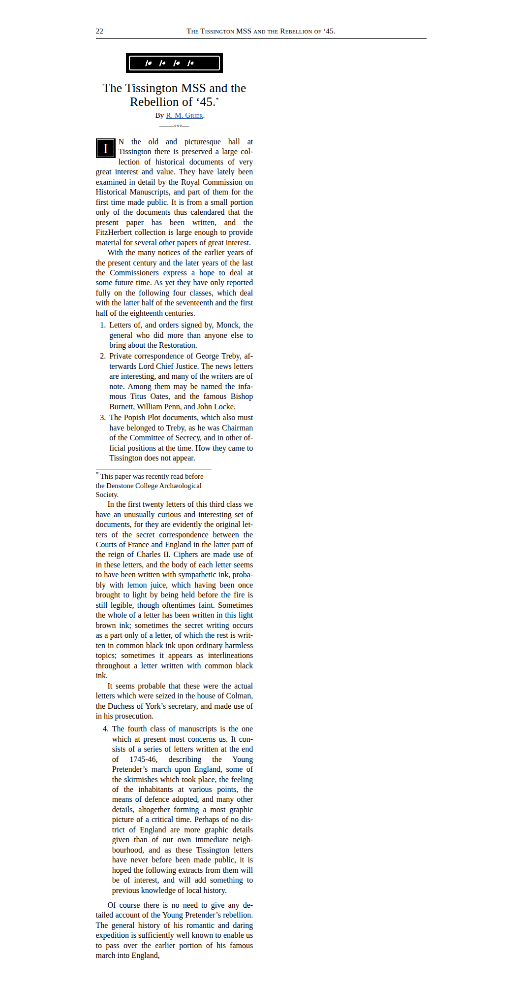22
The Tissington MSS and the Rebellion of ‘45.
The Tissington MSS and the
Rebellion of ‘45.*
By R. M. Grier.
——◦◦◦—
IN the old and picturesque hall at Tissington there is preserved a large collection of historical documents of very great interest and value. They have lately been examined in detail by the Royal Commission on Historical Manuscripts, and part of them for the first time made public. It is from a small portion only of the documents thus calendared that the present paper has been written, and the FitzHerbert collection is large enough to provide material for several other papers of great interest.
With the many notices of the earlier years of the present century and the later years of the last the Commissioners express a hope to deal at some future time. As yet they have only reported fully on the following four classes, which deal with the latter half of the seventeenth and the first half of the eighteenth centuries.
Letters of, and orders signed by, Monck, the general who did more than anyone else to bring about the Restoration.
Private correspondence of George Treby, afterwards Lord Chief Justice. The news letters are interesting, and many of the writers are of note. Among them may be named the infamous Titus Oates, and the famous Bishop Burnett, William Penn, and John Locke.
The Popish Plot documents, which also must have belonged to Treby, as he was Chairman of the Committee of Secrecy, and in other official positions at the time. How they came to Tissington does not appear.
* This paper was recently read before the Denstone College Archæological Society.
In the first twenty letters of this third class we have an unusually curious and interesting set of documents, for they are evidently the original letters of the secret correspondence between the Courts of France and England in the latter part of the reign of Charles II. Ciphers are made use of in these letters, and the body of each letter seems to have been written with sympathetic ink, probably with lemon juice, which having been once brought to light by being held before the fire is still legible, though oftentimes faint. Sometimes the whole of a letter has been written in this light brown ink; sometimes the secret writing occurs as a part only of a letter, of which the rest is written in common black ink upon ordinary harmless topics; sometimes it appears as interlineations throughout a letter written with common black ink.
It seems probable that these were the actual letters which were seized in the house of Colman, the Duchess of York’s secretary, and made use of in his prosecution.
The fourth class of manuscripts is the one which at present most concerns us. It consists of a series of letters written at the end of 1745-46, describing the Young Pretender’s march upon England, some of the skirmishes which took place, the feeling of the inhabitants at various points, the means of defence adopted, and many other details, altogether forming a most graphic picture of a critical time. Perhaps of no district of England are more graphic details given than of our own immediate neighbourhood, and as these Tissington letters have never before been made public, it is hoped the following extracts from them will be of interest, and will add something to previous knowledge of local history.
Of course there is no need to give any detailed account of the Young Pretender’s rebellion. The general history of his romantic and daring expedition is sufficiently well known to enable us to pass over the earlier portion of his famous march into England,